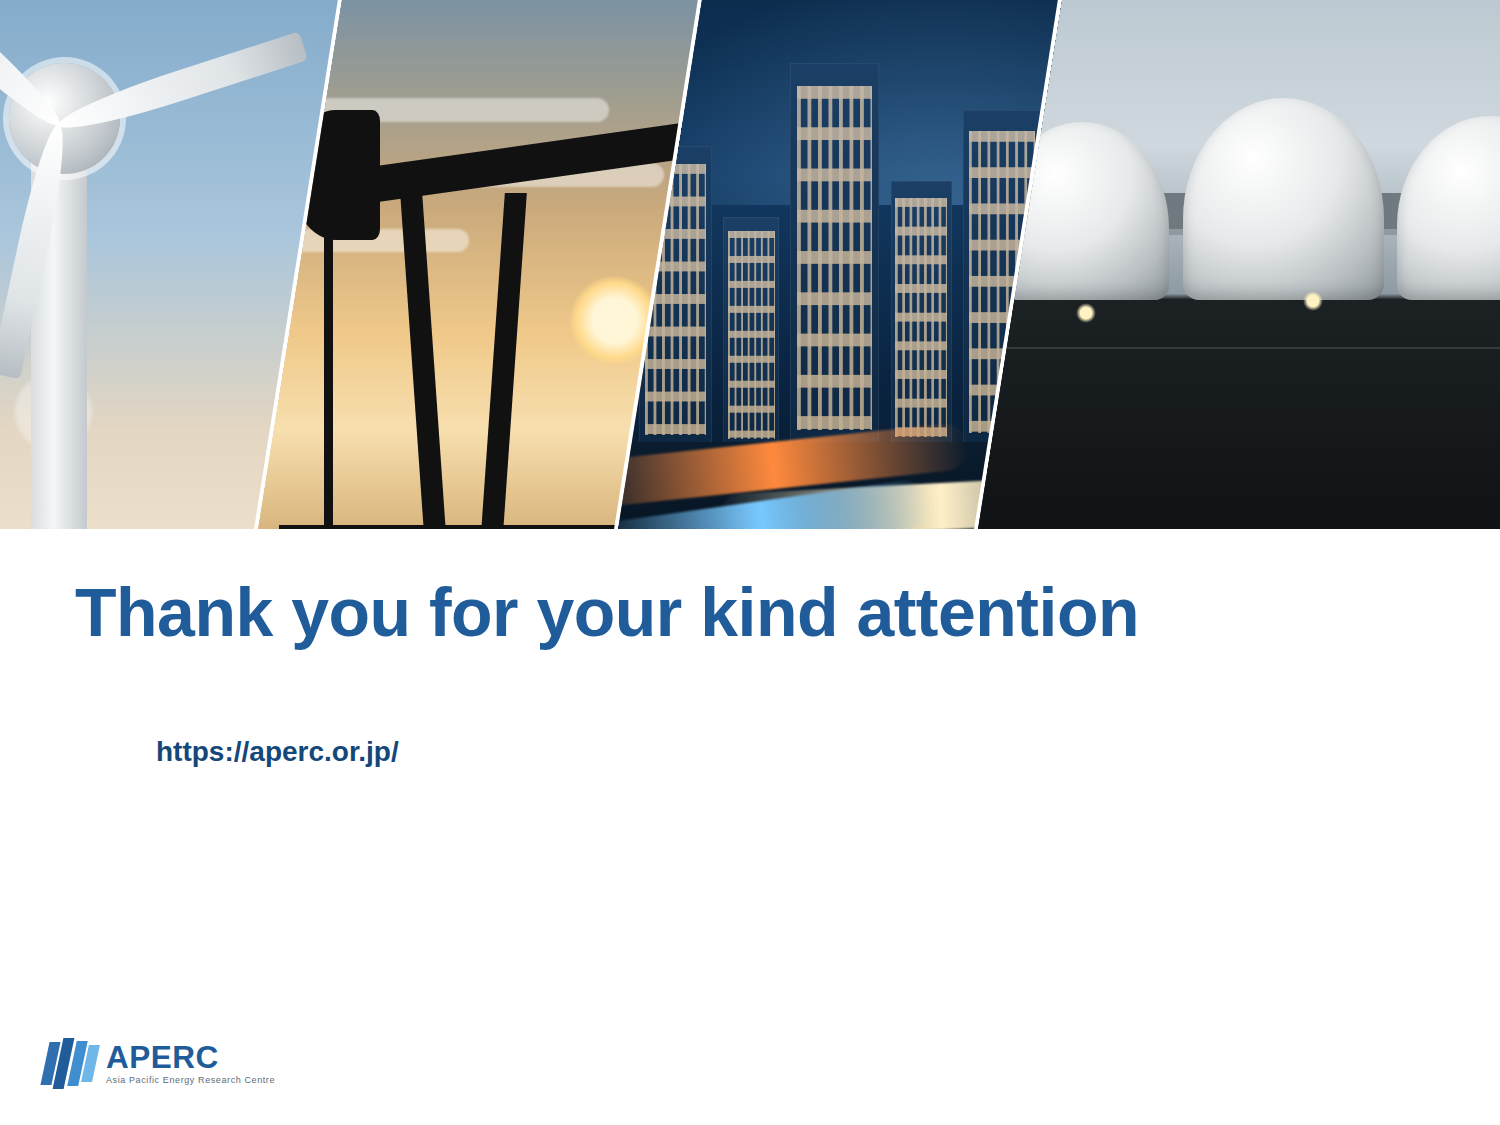Thank you for your kind attention
https://aperc.or.jp/
APERC Asia Pacific Energy Research Centre